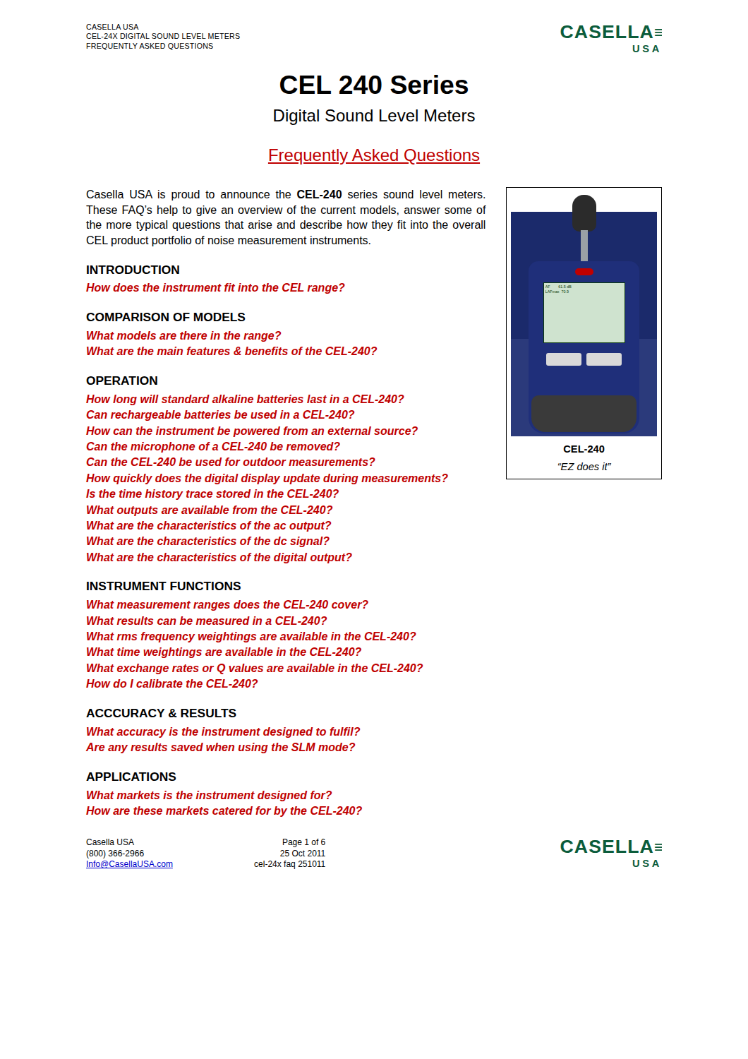CASELLA USA
CEL-24X DIGITAL SOUND LEVEL METERS
FREQUENTLY ASKED QUESTIONS
CASELLA≡
USA
CEL 240 Series
Digital Sound Level Meters
Frequently Asked Questions
AF 61.5 dB
LAFmax 70.9
CEL-240
“EZ does it”
Casella USA is proud to announce the CEL-240 series sound level meters. These FAQ’s help to give an overview of the current models, answer some of the more typical questions that arise and describe how they fit into the overall CEL product portfolio of noise measurement instruments.
INTRODUCTION
How does the instrument fit into the CEL range?
COMPARISON OF MODELS
What models are there in the range?
What are the main features & benefits of the CEL-240?
OPERATION
How long will standard alkaline batteries last in a CEL-240?
Can rechargeable batteries be used in a CEL-240?
How can the instrument be powered from an external source?
Can the microphone of a CEL-240 be removed?
Can the CEL-240 be used for outdoor measurements?
How quickly does the digital display update during measurements?
Is the time history trace stored in the CEL-240?
What outputs are available from the CEL-240?
What are the characteristics of the ac output?
What are the characteristics of the dc signal?
What are the characteristics of the digital output?
INSTRUMENT FUNCTIONS
What measurement ranges does the CEL-240 cover?
What results can be measured in a CEL-240?
What rms frequency weightings are available in the CEL-240?
What time weightings are available in the CEL-240?
What exchange rates or Q values are available in the CEL-240?
How do I calibrate the CEL-240?
ACCCURACY & RESULTS
What accuracy is the instrument designed to fulfil?
Are any results saved when using the SLM mode?
APPLICATIONS
What markets is the instrument designed for?
How are these markets catered for by the CEL-240?
Casella USA
(800) 366-2966
Info@CasellaUSA.com
Page 1 of 6
25 Oct 2011
cel-24x faq 251011
CASELLA≡
USA